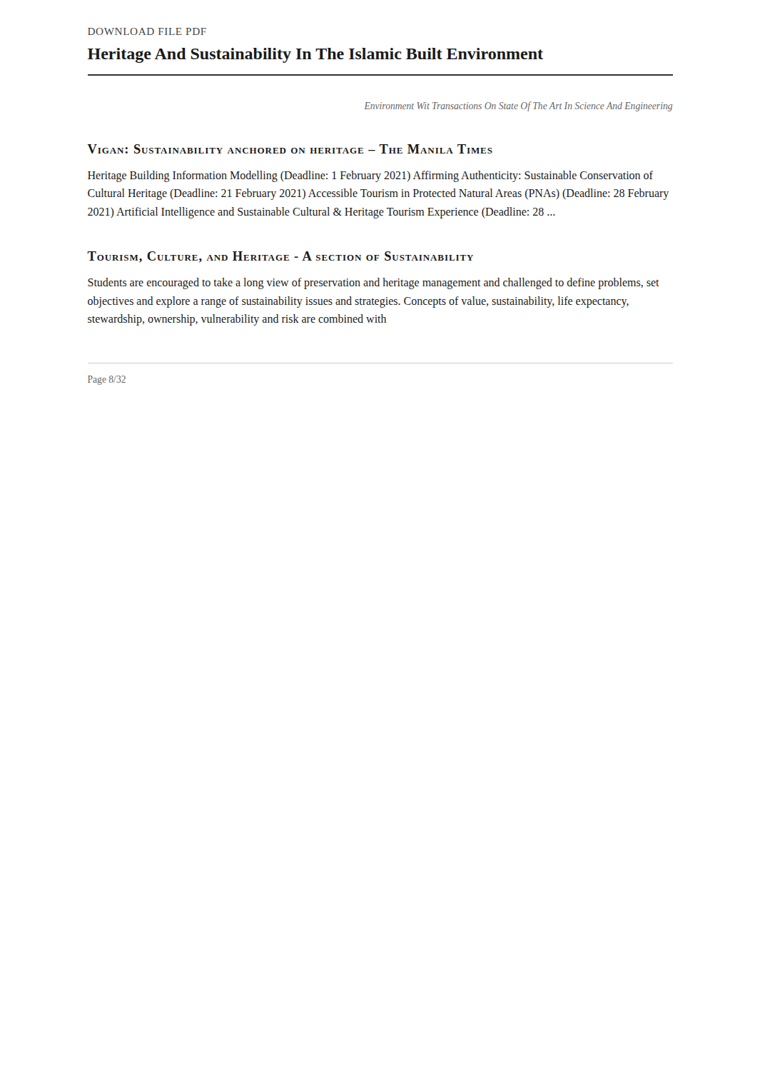Download File PDF
Heritage And Sustainability In The Islamic Built Environment
Environment Wit Transactions On State Of The Art In Science And Engineering
Vigan: Sustainability anchored on heritage – The Manila Times
Heritage Building Information Modelling (Deadline: 1 February 2021) Affirming Authenticity: Sustainable Conservation of Cultural Heritage (Deadline: 21 February 2021) Accessible Tourism in Protected Natural Areas (PNAs) (Deadline: 28 February 2021) Artificial Intelligence and Sustainable Cultural & Heritage Tourism Experience (Deadline: 28 ...
Tourism, Culture, and Heritage - A section of Sustainability
Students are encouraged to take a long view of preservation and heritage management and challenged to define problems, set objectives and explore a range of sustainability issues and strategies. Concepts of value, sustainability, life expectancy, stewardship, ownership, vulnerability and risk are combined with
Page 8/32